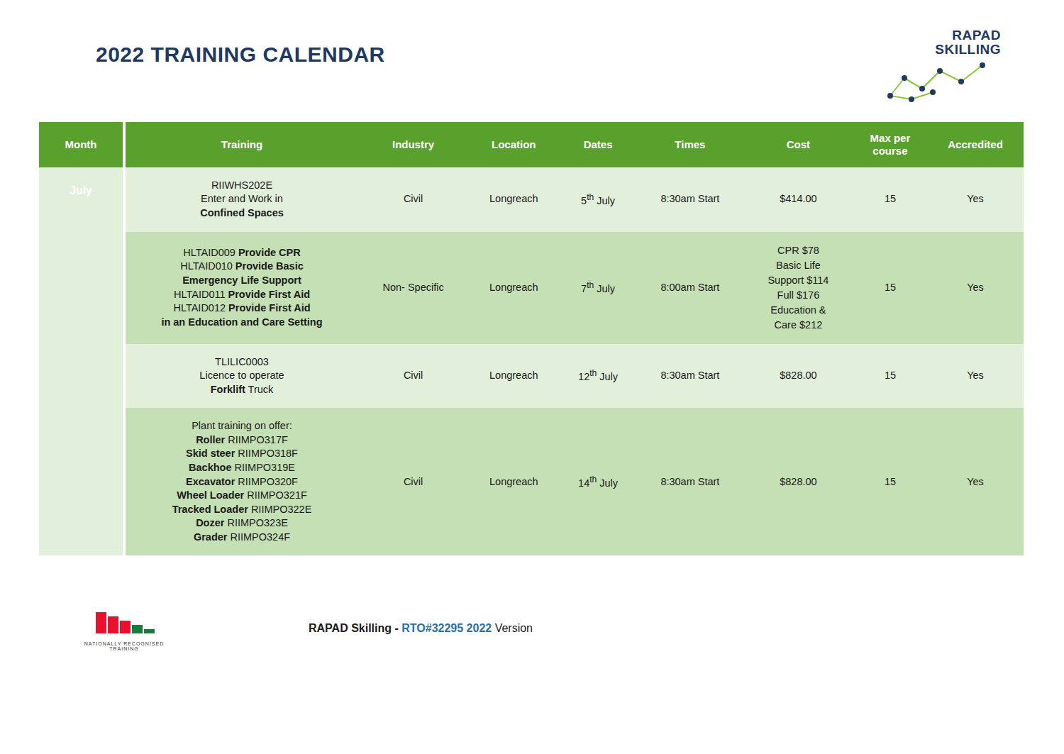2022 TRAINING CALENDAR
RAPAD
SKILLING
| Month | Training | Industry | Location | Dates | Times | Cost | Max per course | Accredited |
| --- | --- | --- | --- | --- | --- | --- | --- | --- |
| July | RIIWHS202E Enter and Work in Confined Spaces | Civil | Longreach | 5 th July | 8:30am Start | $414.00 | 15 | Yes |
| HLTAID009 Provide CPR HLTAID010 Provide Basic Emergency Life Support HLTAID011 Provide First Aid HLTAID012 Provide First Aid in an Education and Care Setting | Non- Specific | Longreach | 7 th July | 8:00am Start | CPR $78 Basic Life Support $114 Full $176 Education & Care $212 | 15 | Yes |
| TLILIC0003 Licence to operate Forklift Truck | Civil | Longreach | 12 th July | 8:30am Start | $828.00 | 15 | Yes |
| Plant training on offer: Roller RIIMPO317F Skid steer RIIMPO318F Backhoe RIIMPO319E Excavator RIIMPO320F Wheel Loader RIIMPO321F Tracked Loader RIIMPO322E Dozer RIIMPO323E Grader RIIMPO324F | Civil | Longreach | 14 th July | 8:30am Start | $828.00 | 15 | Yes |
NATIONALLY RECOGNISED
TRAINING
RAPAD Skilling - RTO#32295 2022 Version